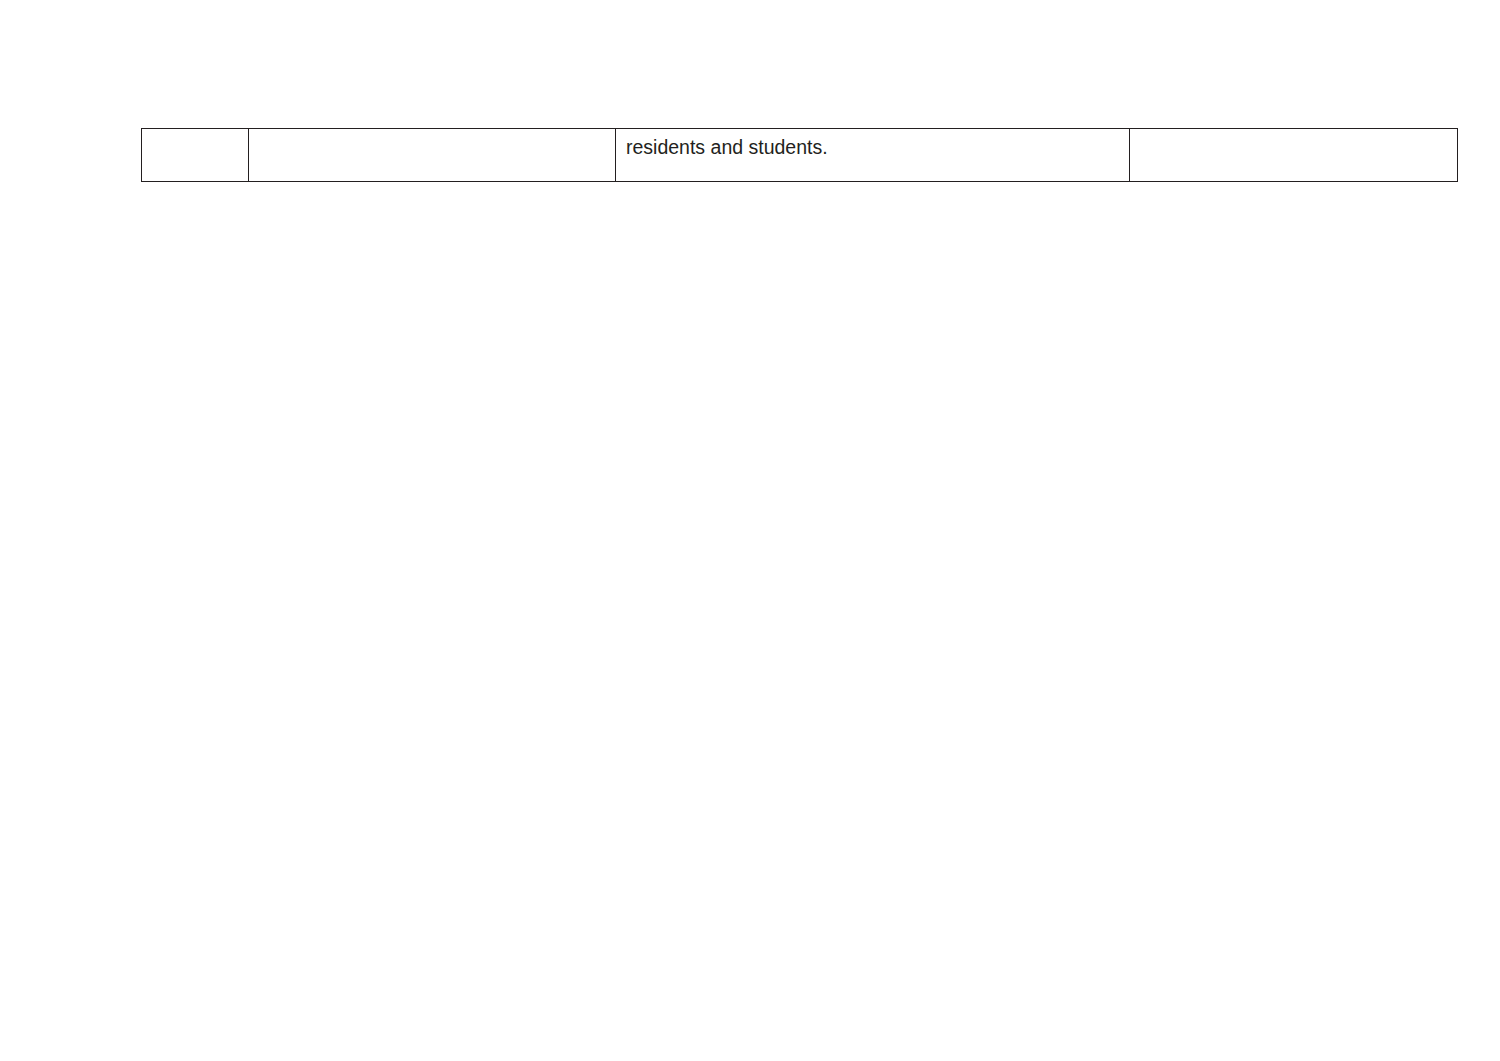| | | residents and students. | |